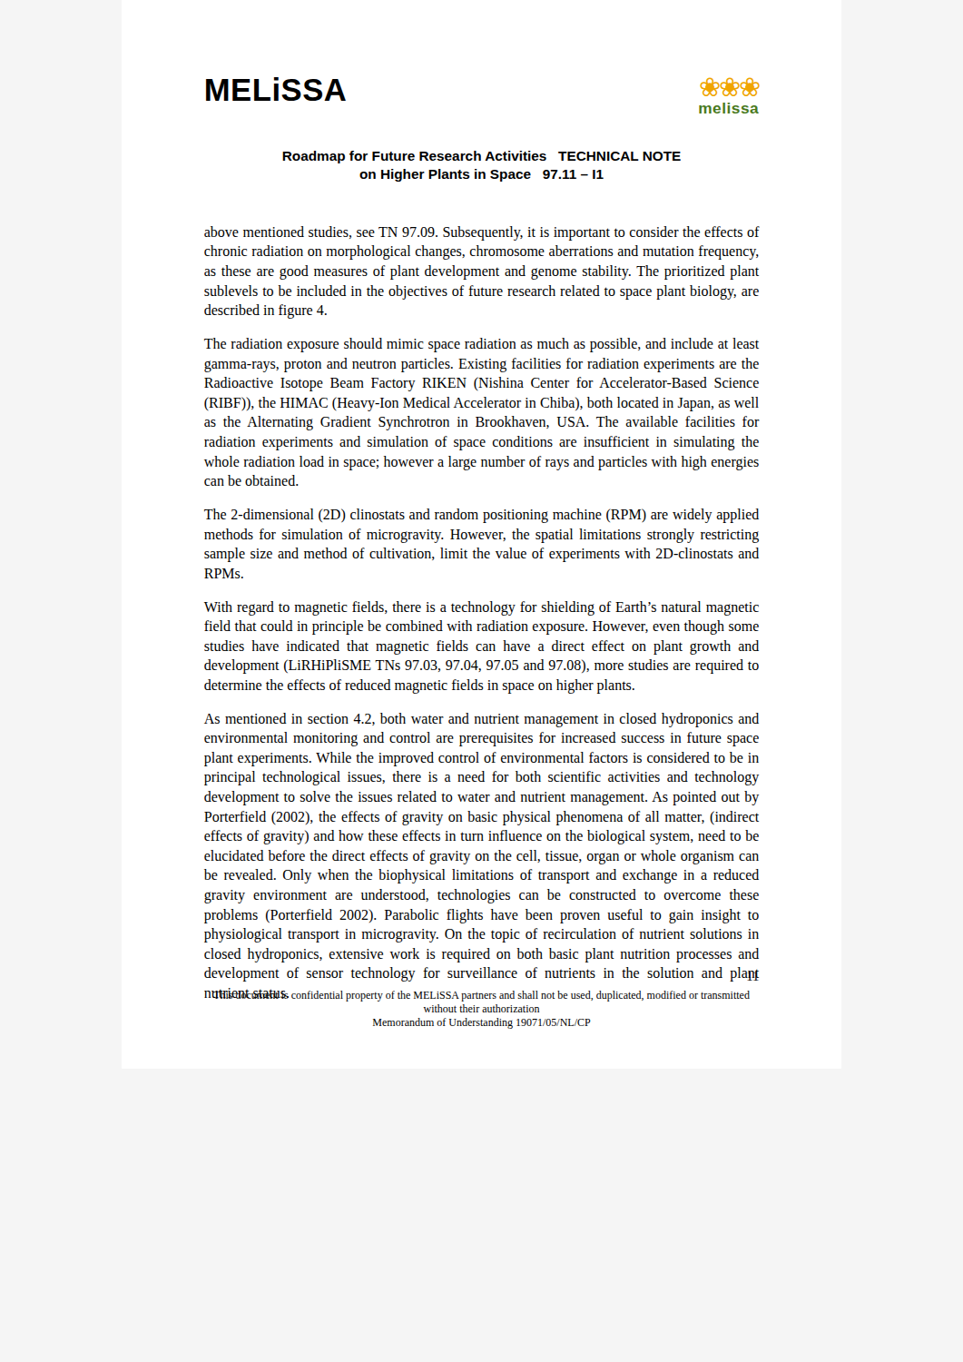MELi SSA
❀❀❀
melissa
Roadmap for Future Research Activities TECHNICAL NOTE on Higher Plants in Space 97.11 – I1
above mentioned studies, see TN 97.09. Subsequently, it is important to consider the effects of chronic radiation on morphological changes, chromosome aberrations and mutation frequency, as these are good measures of plant development and genome stability. The prioritized plant sublevels to be included in the objectives of future research related to space plant biology, are described in figure 4.
The radiation exposure should mimic space radiation as much as possible, and include at least gamma-rays, proton and neutron particles. Existing facilities for radiation experiments are the Radioactive Isotope Beam Factory RIKEN (Nishina Center for Accelerator-Based Science (RIBF)), the HIMAC (Heavy-Ion Medical Accelerator in Chiba), both located in Japan, as well as the Alternating Gradient Synchrotron in Brookhaven, USA. The available facilities for radiation experiments and simulation of space conditions are insufficient in simulating the whole radiation load in space; however a large number of rays and particles with high energies can be obtained.
The 2-dimensional (2D) clinostats and random positioning machine (RPM) are widely applied methods for simulation of microgravity. However, the spatial limitations strongly restricting sample size and method of cultivation, limit the value of experiments with 2D-clinostats and RPMs.
With regard to magnetic fields, there is a technology for shielding of Earth’s natural magnetic field that could in principle be combined with radiation exposure. However, even though some studies have indicated that magnetic fields can have a direct effect on plant growth and development (LiRHiPliSME TNs 97.03, 97.04, 97.05 and 97.08), more studies are required to determine the effects of reduced magnetic fields in space on higher plants.
As mentioned in section 4.2, both water and nutrient management in closed hydroponics and environmental monitoring and control are prerequisites for increased success in future space plant experiments. While the improved control of environmental factors is considered to be in principal technological issues, there is a need for both scientific activities and technology development to solve the issues related to water and nutrient management. As pointed out by Porterfield (2002), the effects of gravity on basic physical phenomena of all matter, (indirect effects of gravity) and how these effects in turn influence on the biological system, need to be elucidated before the direct effects of gravity on the cell, tissue, organ or whole organism can be revealed. Only when the biophysical limitations of transport and exchange in a reduced gravity environment are understood, technologies can be constructed to overcome these problems (Porterfield 2002). Parabolic flights have been proven useful to gain insight to physiological transport in microgravity. On the topic of recirculation of nutrient solutions in closed hydroponics, extensive work is required on both basic plant nutrition processes and development of sensor technology for surveillance of nutrients in the solution and plant nutrient status.
11
This document is confidential property of the MELiSSA partners and shall not be used, duplicated, modified or transmitted without their authorization
Memorandum of Understanding 19071/05/NL/CP